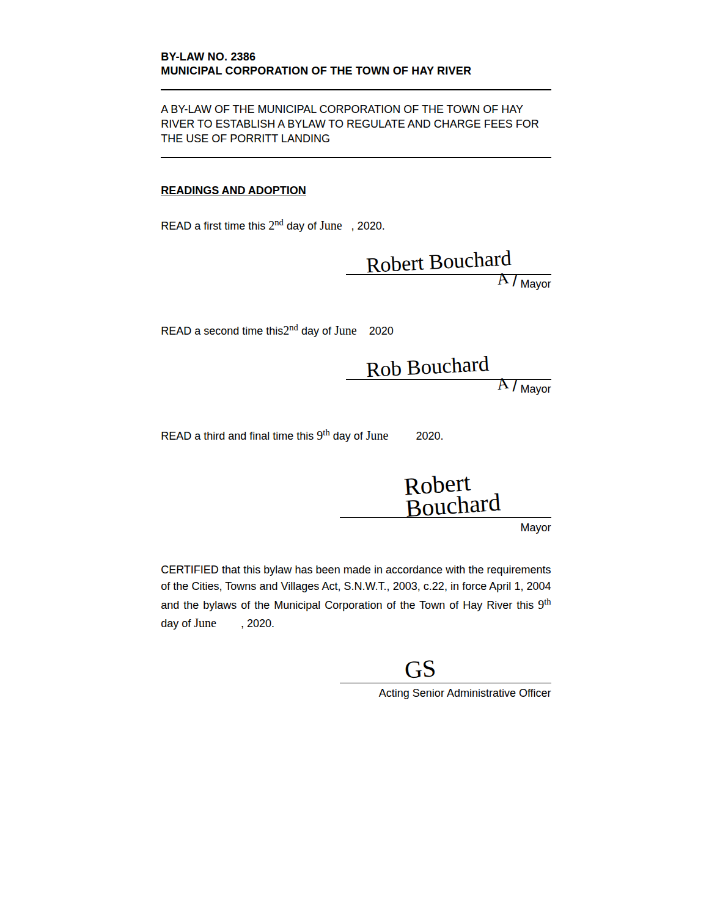BY-LAW NO. 2386
MUNICIPAL CORPORATION OF THE TOWN OF HAY RIVER
A BY-LAW OF THE MUNICIPAL CORPORATION OF THE TOWN OF HAY RIVER TO ESTABLISH A BYLAW TO REGULATE AND CHARGE FEES FOR THE USE OF PORRITT LANDING
READINGS AND ADOPTION
READ a first time this 2 nd day of June , 2020.
Robert Bouchard
A /
Mayor
READ a second time this2 nd day of June 2020
Rob Bouchard
A /
Mayor
READ a third and final time this 9 th day of June 2020.
Robert Bouchard
Mayor
CERTIFIED that this bylaw has been made in accordance with the requirements of the Cities, Towns and Villages Act, S.N.W.T., 2003, c.22, in force April 1, 2004 and the bylaws of the Municipal Corporation of the Town of Hay River this 9 th day of June , 2020.
GS
Acting Senior Administrative Officer